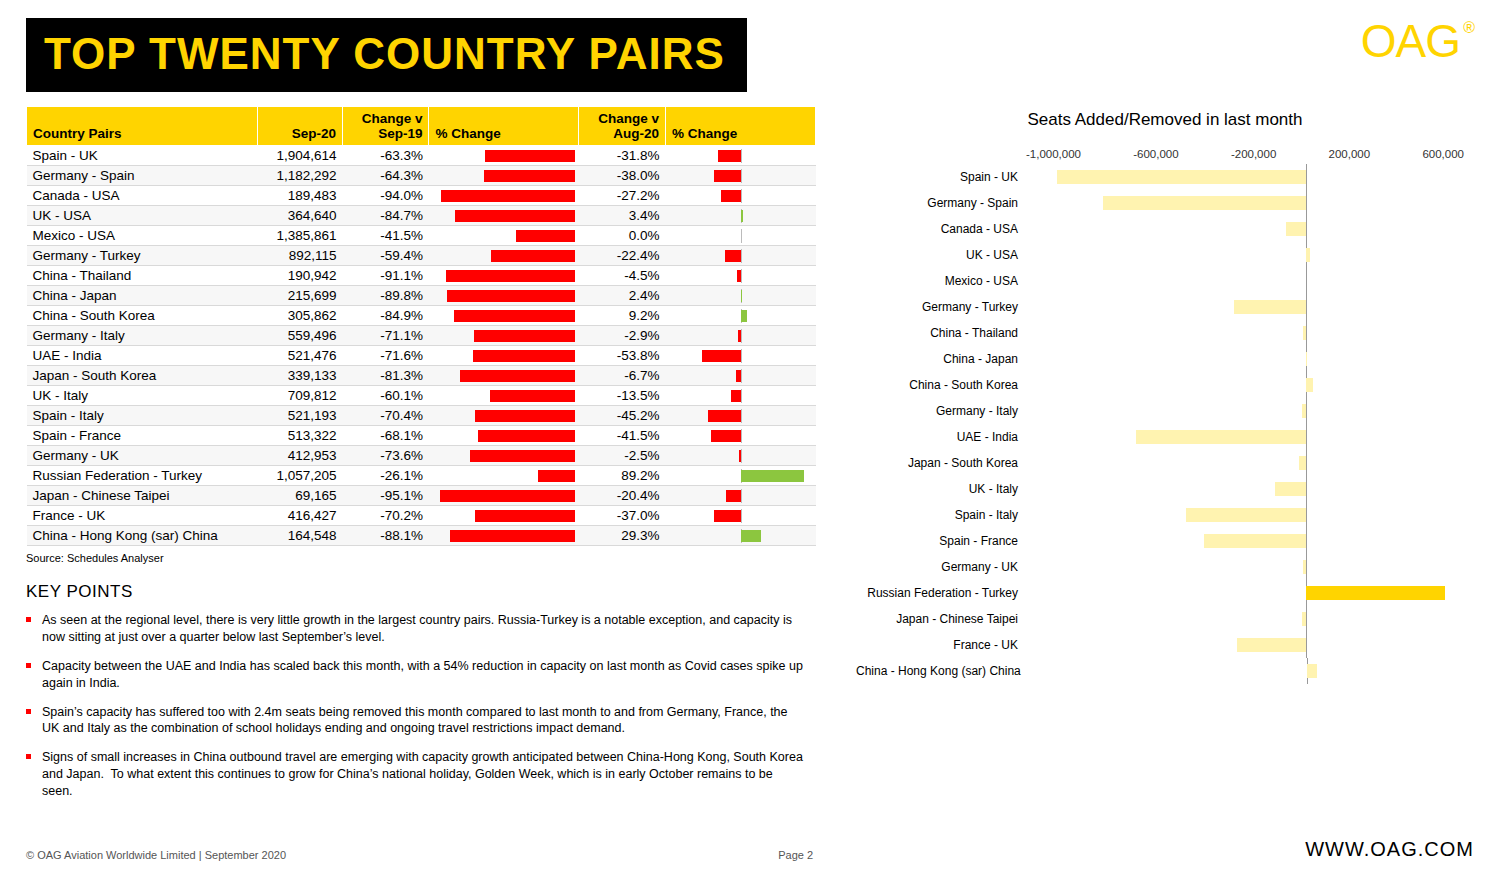Top Twenty Country Pairs
OAG®
| Country Pairs | Sep-20 | Change v Sep-19 | % Change | Change v Aug-20 | % Change |
| --- | --- | --- | --- | --- | --- |
| Spain - UK | 1,904,614 | -63.3% | | -31.8% | |
| Germany - Spain | 1,182,292 | -64.3% | | -38.0% | |
| Canada - USA | 189,483 | -94.0% | | -27.2% | |
| UK - USA | 364,640 | -84.7% | | 3.4% | |
| Mexico - USA | 1,385,861 | -41.5% | | 0.0% | |
| Germany - Turkey | 892,115 | -59.4% | | -22.4% | |
| China - Thailand | 190,942 | -91.1% | | -4.5% | |
| China - Japan | 215,699 | -89.8% | | 2.4% | |
| China - South Korea | 305,862 | -84.9% | | 9.2% | |
| Germany - Italy | 559,496 | -71.1% | | -2.9% | |
| UAE - India | 521,476 | -71.6% | | -53.8% | |
| Japan - South Korea | 339,133 | -81.3% | | -6.7% | |
| UK - Italy | 709,812 | -60.1% | | -13.5% | |
| Spain - Italy | 521,193 | -70.4% | | -45.2% | |
| Spain - France | 513,322 | -68.1% | | -41.5% | |
| Germany - UK | 412,953 | -73.6% | | -2.5% | |
| Russian Federation - Turkey | 1,057,205 | -26.1% | | 89.2% | |
| Japan - Chinese Taipei | 69,165 | -95.1% | | -20.4% | |
| France - UK | 416,427 | -70.2% | | -37.0% | |
| China - Hong Kong (sar) China | 164,548 | -88.1% | | 29.3% | |
Source: Schedules Analyser
KEY POINTS
As seen at the regional level, there is very little growth in the largest country pairs. Russia-Turkey is a notable exception, and capacity is now sitting at just over a quarter below last September’s level.
Capacity between the UAE and India has scaled back this month, with a 54% reduction in capacity on last month as Covid cases spike up again in India.
Spain’s capacity has suffered too with 2.4m seats being removed this month compared to last month to and from Germany, France, the UK and Italy as the combination of school holidays ending and ongoing travel restrictions impact demand.
Signs of small increases in China outbound travel are emerging with capacity growth anticipated between China-Hong Kong, South Korea and Japan. To what extent this continues to grow for China’s national holiday, Golden Week, which is in early October remains to be seen.
Seats Added/Removed in last month
-1,000,000 -600,000 -200,000 200,000 600,000
Spain - UK
Germany - Spain
Canada - USA
UK - USA
Mexico - USA
Germany - Turkey
China - Thailand
China - Japan
China - South Korea
Germany - Italy
UAE - India
Japan - South Korea
UK - Italy
Spain - Italy
Spain - France
Germany - UK
Russian Federation - Turkey
Japan - Chinese Taipei
France - UK
China - Hong Kong (sar) China
© OAG Aviation Worldwide Limited | September 2020
Page 2
WWW.OAG.COM